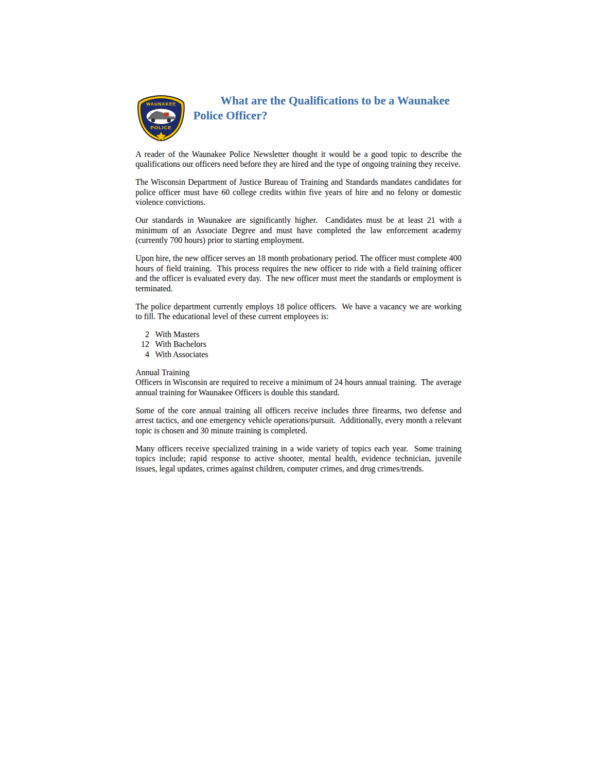Waunakee Police badge WAUNAKEE POLICE
What are the Qualifications to be a Waunakee Police Officer?
A reader of the Waunakee Police Newsletter thought it would be a good topic to describe the qualifications our officers need before they are hired and the type of ongoing training they receive.
The Wisconsin Department of Justice Bureau of Training and Standards mandates candidates for police officer must have 60 college credits within five years of hire and no felony or domestic violence convictions.
Our standards in Waunakee are significantly higher. Candidates must be at least 21 with a minimum of an Associate Degree and must have completed the law enforcement academy (currently 700 hours) prior to starting employment.
Upon hire, the new officer serves an 18 month probationary period. The officer must complete 400 hours of field training. This process requires the new officer to ride with a field training officer and the officer is evaluated every day. The new officer must meet the standards or employment is terminated.
The police department currently employs 18 police officers. We have a vacancy we are working to fill. The educational level of these current employees is:
2 With Masters
12 With Bachelors
4 With Associates
Annual Training
Officers in Wisconsin are required to receive a minimum of 24 hours annual training. The average annual training for Waunakee Officers is double this standard.
Some of the core annual training all officers receive includes three firearms, two defense and arrest tactics, and one emergency vehicle operations/pursuit. Additionally, every month a relevant topic is chosen and 30 minute training is completed.
Many officers receive specialized training in a wide variety of topics each year. Some training topics include; rapid response to active shooter, mental health, evidence technician, juvenile issues, legal updates, crimes against children, computer crimes, and drug crimes/trends.